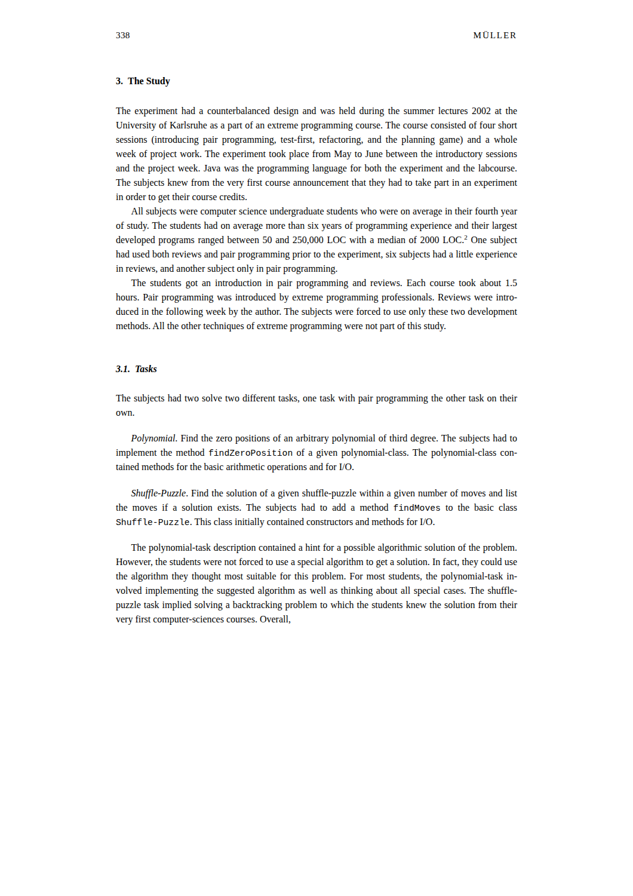338 MÜLLER
3. The Study
The experiment had a counterbalanced design and was held during the summer lectures 2002 at the University of Karlsruhe as a part of an extreme programming course. The course consisted of four short sessions (introducing pair programming, test-first, refactoring, and the planning game) and a whole week of project work. The experiment took place from May to June between the introductory sessions and the project week. Java was the programming language for both the experiment and the labcourse. The subjects knew from the very first course announcement that they had to take part in an experiment in order to get their course credits.
All subjects were computer science undergraduate students who were on average in their fourth year of study. The students had on average more than six years of programming experience and their largest developed programs ranged between 50 and 250,000 LOC with a median of 2000 LOC.2 One subject had used both reviews and pair programming prior to the experiment, six subjects had a little experience in reviews, and another subject only in pair programming.
The students got an introduction in pair programming and reviews. Each course took about 1.5 hours. Pair programming was introduced by extreme programming professionals. Reviews were introduced in the following week by the author. The subjects were forced to use only these two development methods. All the other techniques of extreme programming were not part of this study.
3.1. Tasks
The subjects had two solve two different tasks, one task with pair programming the other task on their own.
Polynomial. Find the zero positions of an arbitrary polynomial of third degree. The subjects had to implement the method findZeroPosition of a given polynomial-class. The polynomial-class contained methods for the basic arithmetic operations and for I/O.
Shuffle-Puzzle. Find the solution of a given shuffle-puzzle within a given number of moves and list the moves if a solution exists. The subjects had to add a method findMoves to the basic class Shuffle-Puzzle. This class initially contained constructors and methods for I/O.
The polynomial-task description contained a hint for a possible algorithmic solution of the problem. However, the students were not forced to use a special algorithm to get a solution. In fact, they could use the algorithm they thought most suitable for this problem. For most students, the polynomial-task involved implementing the suggested algorithm as well as thinking about all special cases. The shuffle-puzzle task implied solving a backtracking problem to which the students knew the solution from their very first computer-sciences courses. Overall,